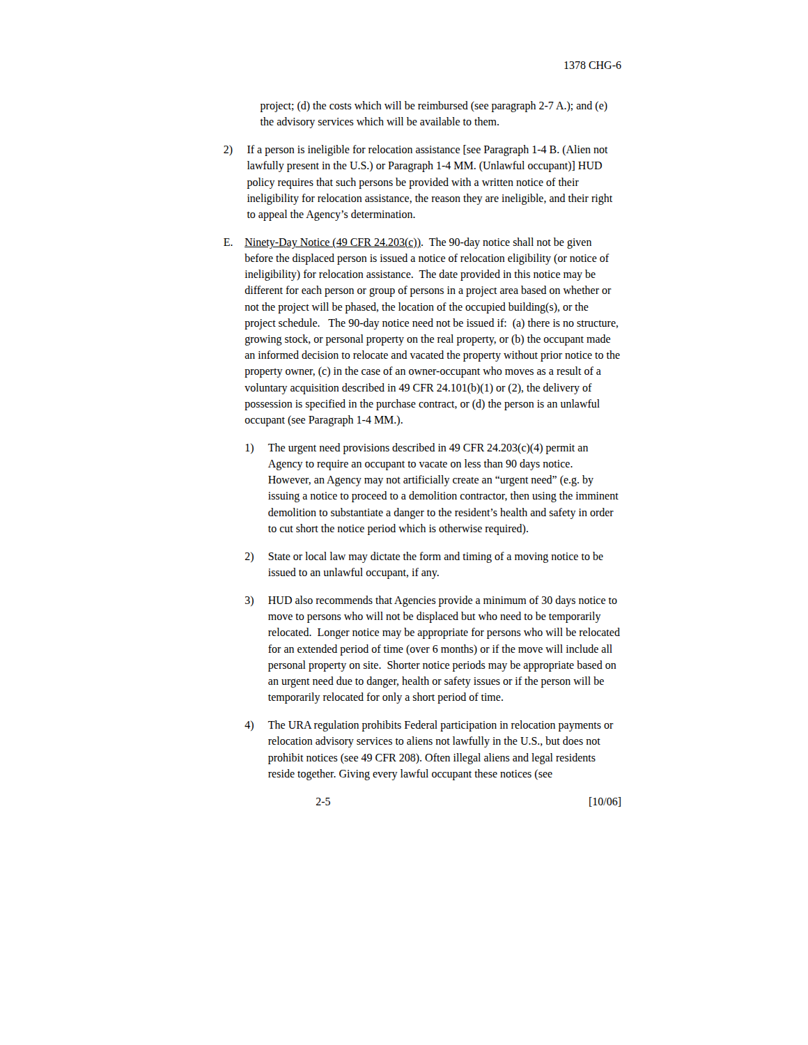1378 CHG-6
project; (d) the costs which will be reimbursed (see paragraph 2-7 A.); and (e) the advisory services which will be available to them.
2) If a person is ineligible for relocation assistance [see Paragraph 1-4 B. (Alien not lawfully present in the U.S.) or Paragraph 1-4 MM. (Unlawful occupant)] HUD policy requires that such persons be provided with a written notice of their ineligibility for relocation assistance, the reason they are ineligible, and their right to appeal the Agency’s determination.
E. Ninety-Day Notice (49 CFR 24.203(c)). The 90-day notice shall not be given before the displaced person is issued a notice of relocation eligibility (or notice of ineligibility) for relocation assistance. The date provided in this notice may be different for each person or group of persons in a project area based on whether or not the project will be phased, the location of the occupied building(s), or the project schedule. The 90-day notice need not be issued if: (a) there is no structure, growing stock, or personal property on the real property, or (b) the occupant made an informed decision to relocate and vacated the property without prior notice to the property owner, (c) in the case of an owner-occupant who moves as a result of a voluntary acquisition described in 49 CFR 24.101(b)(1) or (2), the delivery of possession is specified in the purchase contract, or (d) the person is an unlawful occupant (see Paragraph 1-4 MM.).
1) The urgent need provisions described in 49 CFR 24.203(c)(4) permit an Agency to require an occupant to vacate on less than 90 days notice. However, an Agency may not artificially create an “urgent need” (e.g. by issuing a notice to proceed to a demolition contractor, then using the imminent demolition to substantiate a danger to the resident’s health and safety in order to cut short the notice period which is otherwise required).
2) State or local law may dictate the form and timing of a moving notice to be issued to an unlawful occupant, if any.
3) HUD also recommends that Agencies provide a minimum of 30 days notice to move to persons who will not be displaced but who need to be temporarily relocated. Longer notice may be appropriate for persons who will be relocated for an extended period of time (over 6 months) or if the move will include all personal property on site. Shorter notice periods may be appropriate based on an urgent need due to danger, health or safety issues or if the person will be temporarily relocated for only a short period of time.
4) The URA regulation prohibits Federal participation in relocation payments or relocation advisory services to aliens not lawfully in the U.S., but does not prohibit notices (see 49 CFR 208). Often illegal aliens and legal residents reside together. Giving every lawful occupant these notices (see
2-5 [10/06]